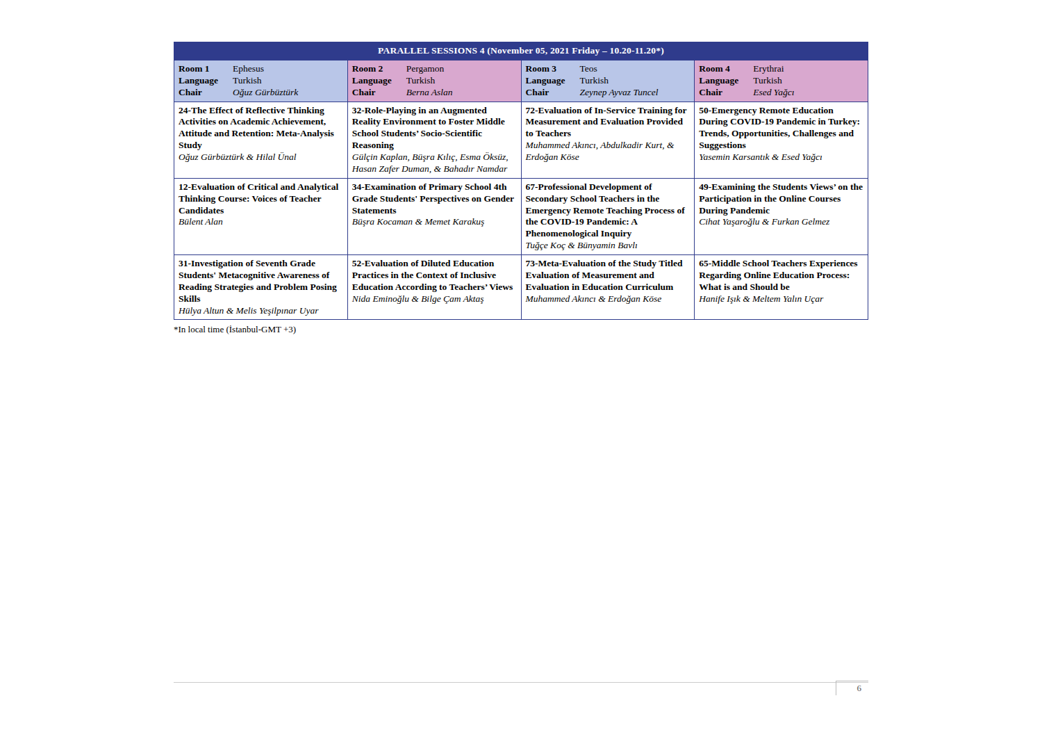| PARALLEL SESSIONS 4 (November 05, 2021 Friday – 10.20-11.20*) |
| Room 1 Ephesus Language Turkish Chair Oğuz Gürbüztürk | Room 2 Pergamon Language Turkish Chair Berna Aslan | Room 3 Teos Language Turkish Chair Zeynep Ayvaz Tuncel | Room 4 Erythrai Language Turkish Chair Esed Yağcı |
| 24-The Effect of Reflective Thinking Activities on Academic Achievement, Attitude and Retention: Meta-Analysis Study Oğuz Gürbüztürk & Hilal Ünal | 32-Role-Playing in an Augmented Reality Environment to Foster Middle School Students’ Socio-Scientific Reasoning Gülçin Kaplan, Büşra Kılıç, Esma Öksüz, Hasan Zafer Duman, & Bahadır Namdar | 72-Evaluation of In-Service Training for Measurement and Evaluation Provided to Teachers Muhammed Akıncı, Abdulkadir Kurt, & Erdoğan Köse | 50-Emergency Remote Education During COVID-19 Pandemic in Turkey: Trends, Opportunities, Challenges and Suggestions Yasemin Karsantık & Esed Yağcı |
| 12-Evaluation of Critical and Analytical Thinking Course: Voices of Teacher Candidates Bülent Alan | 34-Examination of Primary School 4th Grade Students' Perspectives on Gender Statements Büşra Kocaman & Memet Karakuş | 67-Professional Development of Secondary School Teachers in the Emergency Remote Teaching Process of the COVID-19 Pandemic: A Phenomenological Inquiry Tuğçe Koç & Bünyamin Bavlı | 49-Examining the Students Views’ on the Participation in the Online Courses During Pandemic Cihat Yaşaroğlu & Furkan Gelmez |
| 31-Investigation of Seventh Grade Students' Metacognitive Awareness of Reading Strategies and Problem Posing Skills Hülya Altun & Melis Yeşilpınar Uyar | 52-Evaluation of Diluted Education Practices in the Context of Inclusive Education According to Teachers’ Views Nida Eminoğlu & Bilge Çam Aktaş | 73-Meta-Evaluation of the Study Titled Evaluation of Measurement and Evaluation in Education Curriculum Muhammed Akıncı & Erdoğan Köse | 65-Middle School Teachers Experiences Regarding Online Education Process: What is and Should be Hanife Işık & Meltem Yalın Uçar |
*In local time (İstanbul-GMT +3)
6